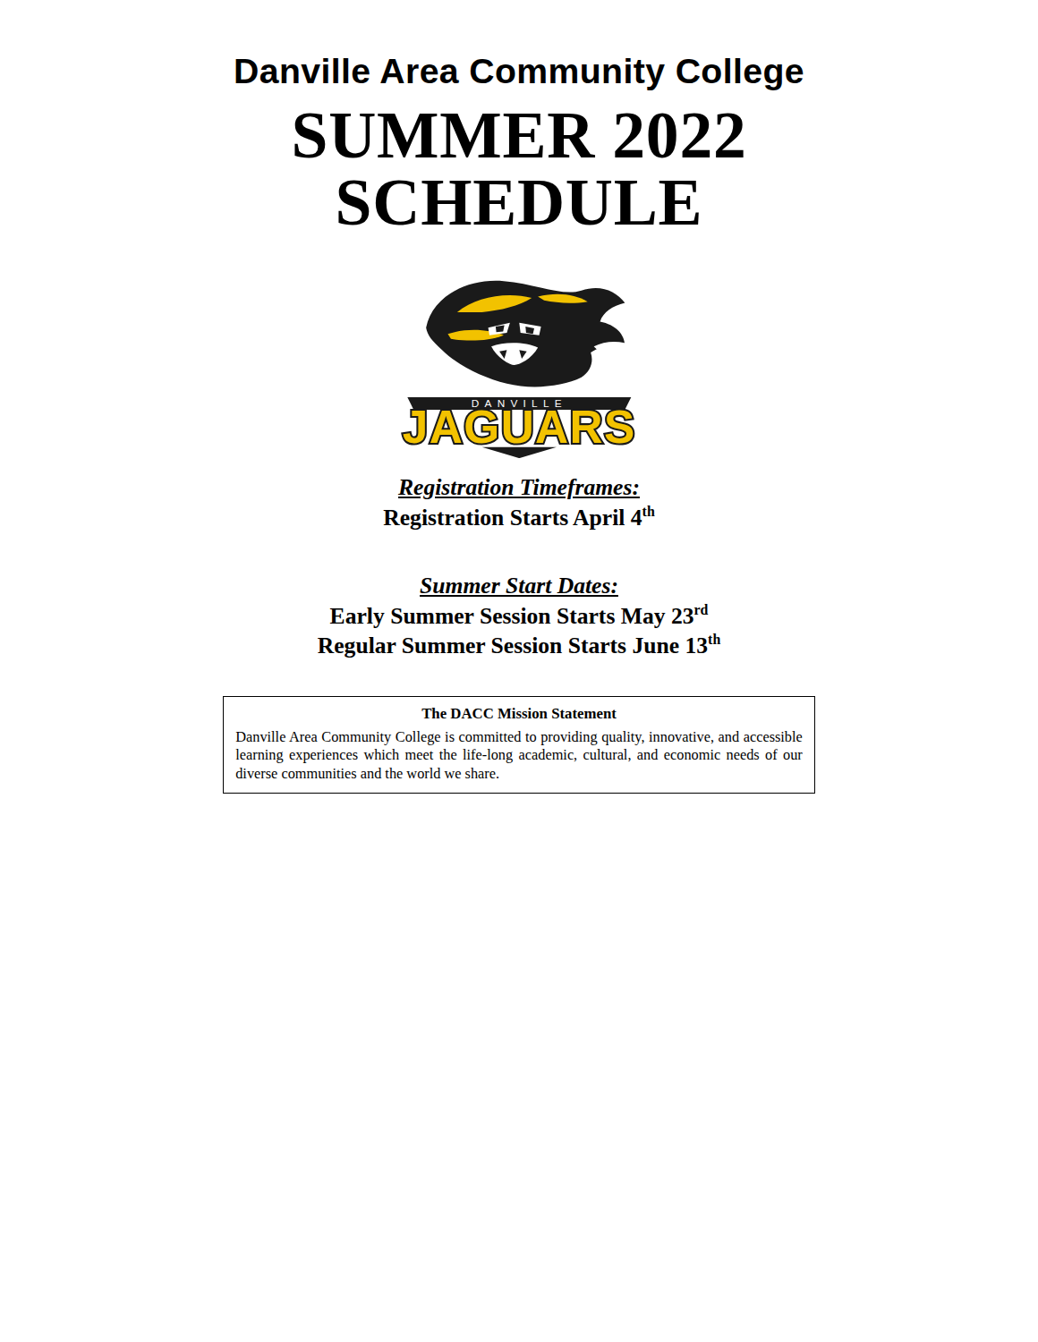Danville Area Community College
SUMMER 2022
SCHEDULE
DANVILLE JAGUARS
Registration Timeframes:
Registration Starts April 4th
Summer Start Dates:
Early Summer Session Starts May 23rd
Regular Summer Session Starts June 13th
The DACC Mission Statement
Danville Area Community College is committed to providing quality, innovative, and accessible learning experiences which meet the life-long academic, cultural, and economic needs of our diverse communities and the world we share.